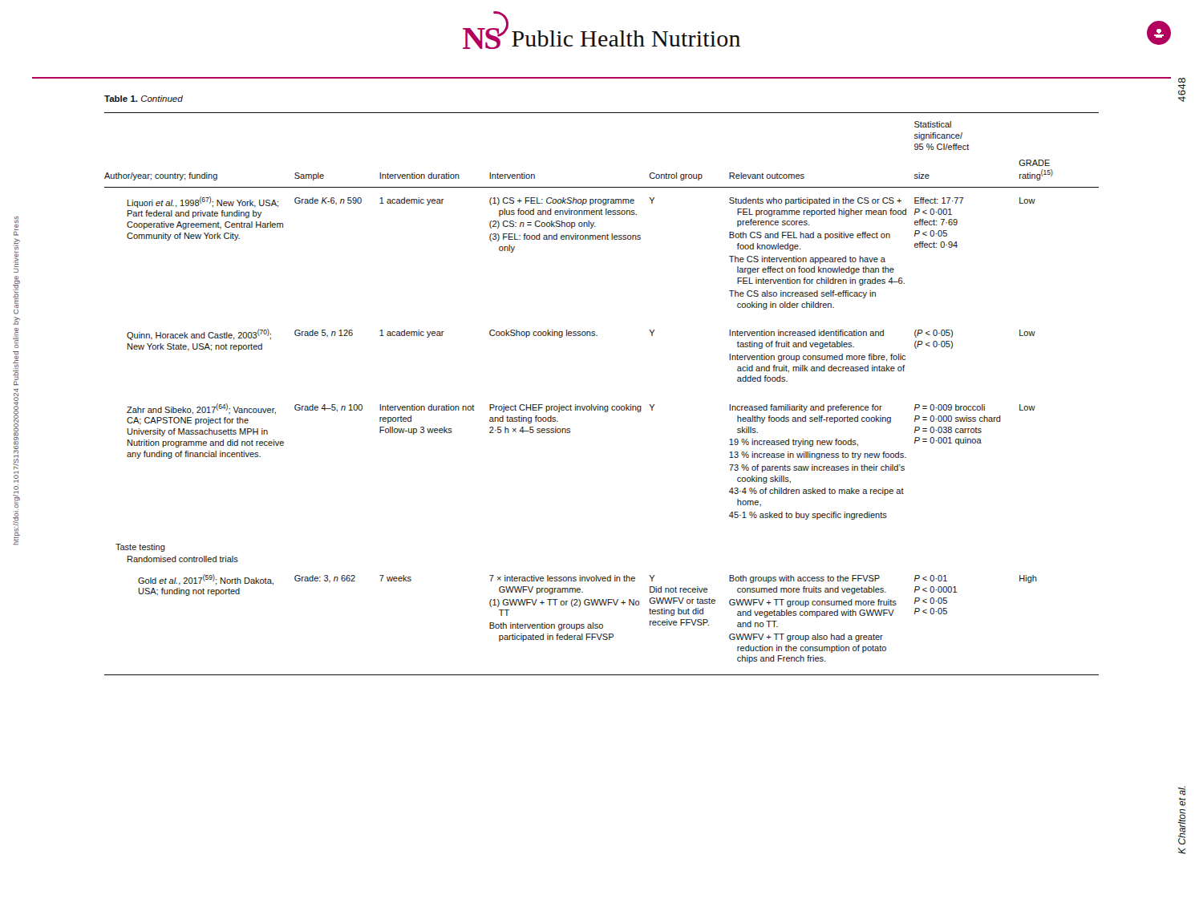https://doi.org/10.1017/S1368980020004024 Published online by Cambridge University Press
4648
K Charlton et al.
NS
Public Health Nutrition
Table 1. Continued
| | | | | | | Statistical significance/ 95 % CI/effect | |
| --- | --- | --- | --- | --- | --- | --- | --- |
| Author/year; country; funding | Sample | Intervention duration | Intervention | Control group | Relevant outcomes | size | GRADE rating (15) |
| Liquori et al. , 1998 (67) ; New York, USA; Part federal and private funding by Cooperative Agreement, Central Harlem Community of New York City. | Grade K -6, n 590 | 1 academic year | (1) CS + FEL: CookShop programme plus food and environment lessons. (2) CS: n = CookShop only. (3) FEL: food and environment lessons only | Y | Students who participated in the CS or CS + FEL programme reported higher mean food preference scores. Both CS and FEL had a positive effect on food knowledge. The CS intervention appeared to have a larger effect on food knowledge than the FEL intervention for children in grades 4–6. The CS also increased self-efficacy in cooking in older children. | Effect: 17·77 P < 0·001 effect: 7·69 P < 0·05 effect: 0·94 | Low |
| Quinn, Horacek and Castle, 2003 (70) ; New York State, USA; not reported | Grade 5, n 126 | 1 academic year | CookShop cooking lessons. | Y | Intervention increased identification and tasting of fruit and vegetables. Intervention group consumed more fibre, folic acid and fruit, milk and decreased intake of added foods. | ( P < 0·05) ( P < 0·05) | Low |
| Zahr and Sibeko, 2017 (64) ; Vancouver, CA; CAPSTONE project for the University of Massachusetts MPH in Nutrition programme and did not receive any funding of financial incentives. | Grade 4–5, n 100 | Intervention duration not reported Follow-up 3 weeks | Project CHEF project involving cooking and tasting foods. 2·5 h × 4–5 sessions | Y | Increased familiarity and preference for healthy foods and self-reported cooking skills. 19 % increased trying new foods, 13 % increase in willingness to try new foods. 73 % of parents saw increases in their child’s cooking skills, 43·4 % of children asked to make a recipe at home, 45·1 % asked to buy specific ingredients | P = 0·009 broccoli P = 0·000 swiss chard P = 0·038 carrots P = 0·001 quinoa | Low |
| Taste testing |
| Randomised controlled trials |
| Gold et al. , 2017 (59) ; North Dakota, USA; funding not reported | Grade: 3, n 662 | 7 weeks | 7 × interactive lessons involved in the GWWFV programme. (1) GWWFV + TT or (2) GWWFV + No TT Both intervention groups also participated in federal FFVSP | Y Did not receive GWWFV or taste testing but did receive FFVSP. | Both groups with access to the FFVSP consumed more fruits and vegetables. GWWFV + TT group consumed more fruits and vegetables compared with GWWFV and no TT. GWWFV + TT group also had a greater reduction in the consumption of potato chips and French fries. | P < 0·01 P < 0·0001 P < 0·05 P < 0·05 | High |